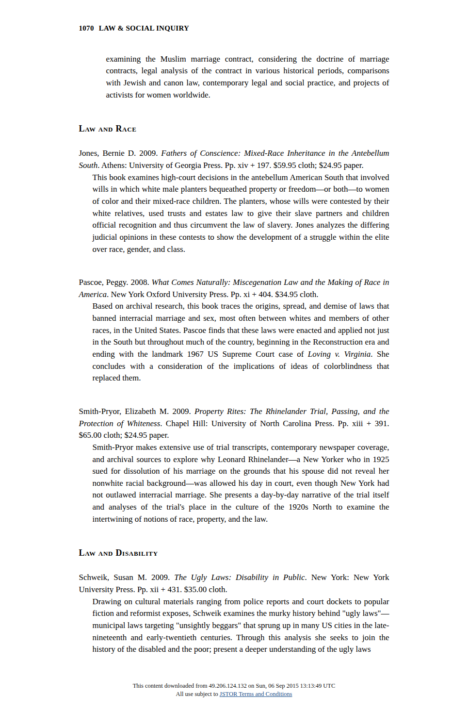1070 LAW & SOCIAL INQUIRY
examining the Muslim marriage contract, considering the doctrine of marriage contracts, legal analysis of the contract in various historical periods, comparisons with Jewish and canon law, contemporary legal and social practice, and projects of activists for women worldwide.
Law and Race
Jones, Bernie D. 2009. Fathers of Conscience: Mixed-Race Inheritance in the Antebellum South. Athens: University of Georgia Press. Pp. xiv + 197. $59.95 cloth; $24.95 paper.
This book examines high-court decisions in the antebellum American South that involved wills in which white male planters bequeathed property or freedom—or both—to women of color and their mixed-race children. The planters, whose wills were contested by their white relatives, used trusts and estates law to give their slave partners and children official recognition and thus circumvent the law of slavery. Jones analyzes the differing judicial opinions in these contests to show the development of a struggle within the elite over race, gender, and class.
Pascoe, Peggy. 2008. What Comes Naturally: Miscegenation Law and the Making of Race in America. New York Oxford University Press. Pp. xi + 404. $34.95 cloth.
Based on archival research, this book traces the origins, spread, and demise of laws that banned interracial marriage and sex, most often between whites and members of other races, in the United States. Pascoe finds that these laws were enacted and applied not just in the South but throughout much of the country, beginning in the Reconstruction era and ending with the landmark 1967 US Supreme Court case of Loving v. Virginia. She concludes with a consideration of the implications of ideas of colorblindness that replaced them.
Smith-Pryor, Elizabeth M. 2009. Property Rites: The Rhinelander Trial, Passing, and the Protection of Whiteness. Chapel Hill: University of North Carolina Press. Pp. xiii + 391. $65.00 cloth; $24.95 paper.
Smith-Pryor makes extensive use of trial transcripts, contemporary newspaper coverage, and archival sources to explore why Leonard Rhinelander—a New Yorker who in 1925 sued for dissolution of his marriage on the grounds that his spouse did not reveal her nonwhite racial background—was allowed his day in court, even though New York had not outlawed interracial marriage. She presents a day-by-day narrative of the trial itself and analyses of the trial's place in the culture of the 1920s North to examine the intertwining of notions of race, property, and the law.
Law and Disability
Schweik, Susan M. 2009. The Ugly Laws: Disability in Public. New York: New York University Press. Pp. xii + 431. $35.00 cloth.
Drawing on cultural materials ranging from police reports and court dockets to popular fiction and reformist exposes, Schweik examines the murky history behind "ugly laws"—municipal laws targeting "unsightly beggars" that sprung up in many US cities in the late-nineteenth and early-twentieth centuries. Through this analysis she seeks to join the history of the disabled and the poor; present a deeper understanding of the ugly laws
This content downloaded from 49.206.124.132 on Sun, 06 Sep 2015 13:13:49 UTC
All use subject to JSTOR Terms and Conditions